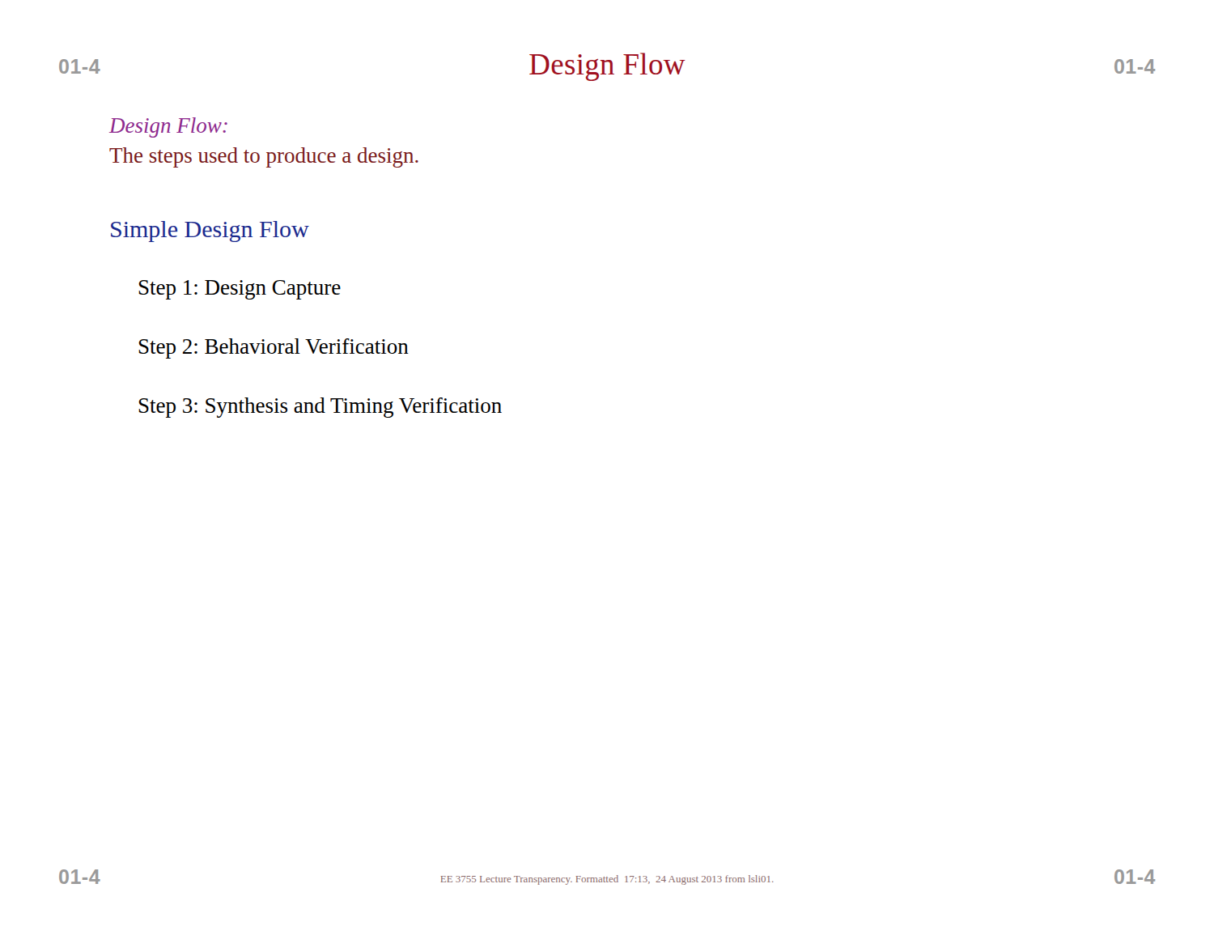01-4
01-4
01-4
01-4
Design Flow
Design Flow:
The steps used to produce a design.
Simple Design Flow
Step 1: Design Capture
Step 2: Behavioral Verification
Step 3: Synthesis and Timing Verification
EE 3755 Lecture Transparency. Formatted 17:13, 24 August 2013 from lsli01.